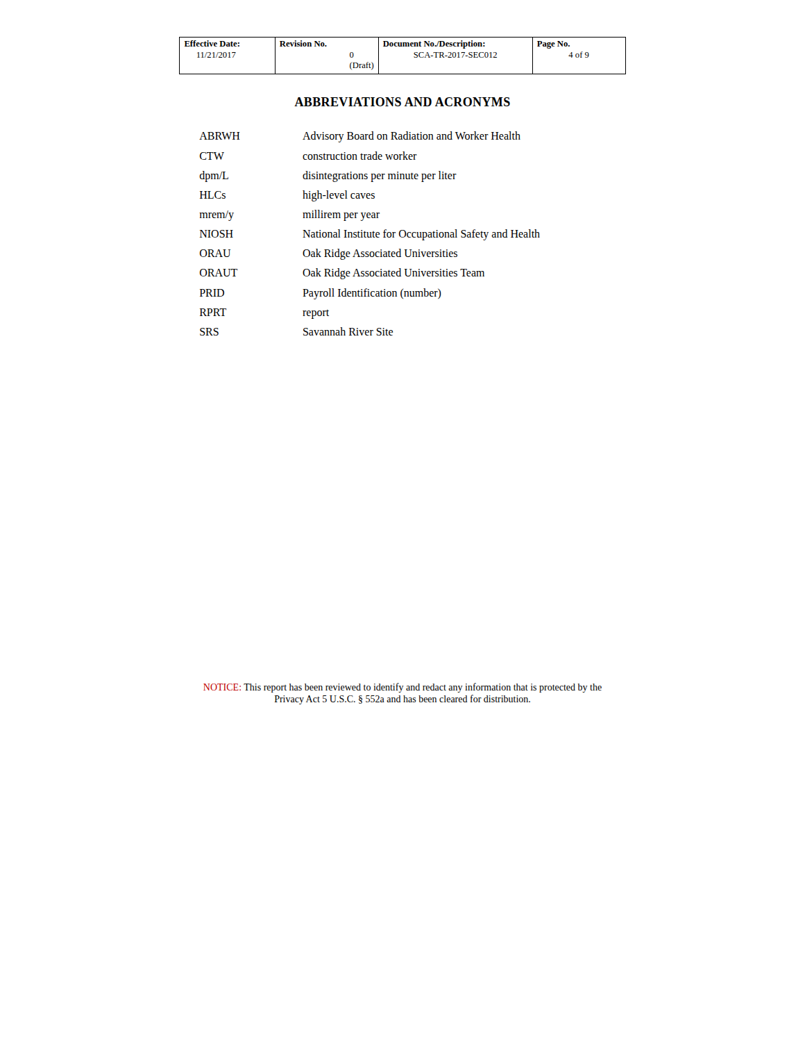| Effective Date: 11/21/2017 | Revision No. 0 (Draft) | Document No./Description: SCA-TR-2017-SEC012 | Page No. 4 of 9 |
ABBREVIATIONS AND ACRONYMS
| ABRWH | Advisory Board on Radiation and Worker Health |
| CTW | construction trade worker |
| dpm/L | disintegrations per minute per liter |
| HLCs | high-level caves |
| mrem/y | millirem per year |
| NIOSH | National Institute for Occupational Safety and Health |
| ORAU | Oak Ridge Associated Universities |
| ORAUT | Oak Ridge Associated Universities Team |
| PRID | Payroll Identification (number) |
| RPRT | report |
| SRS | Savannah River Site |
NOTICE: This report has been reviewed to identify and redact any information that is protected by the
Privacy Act 5 U.S.C. § 552a and has been cleared for distribution.